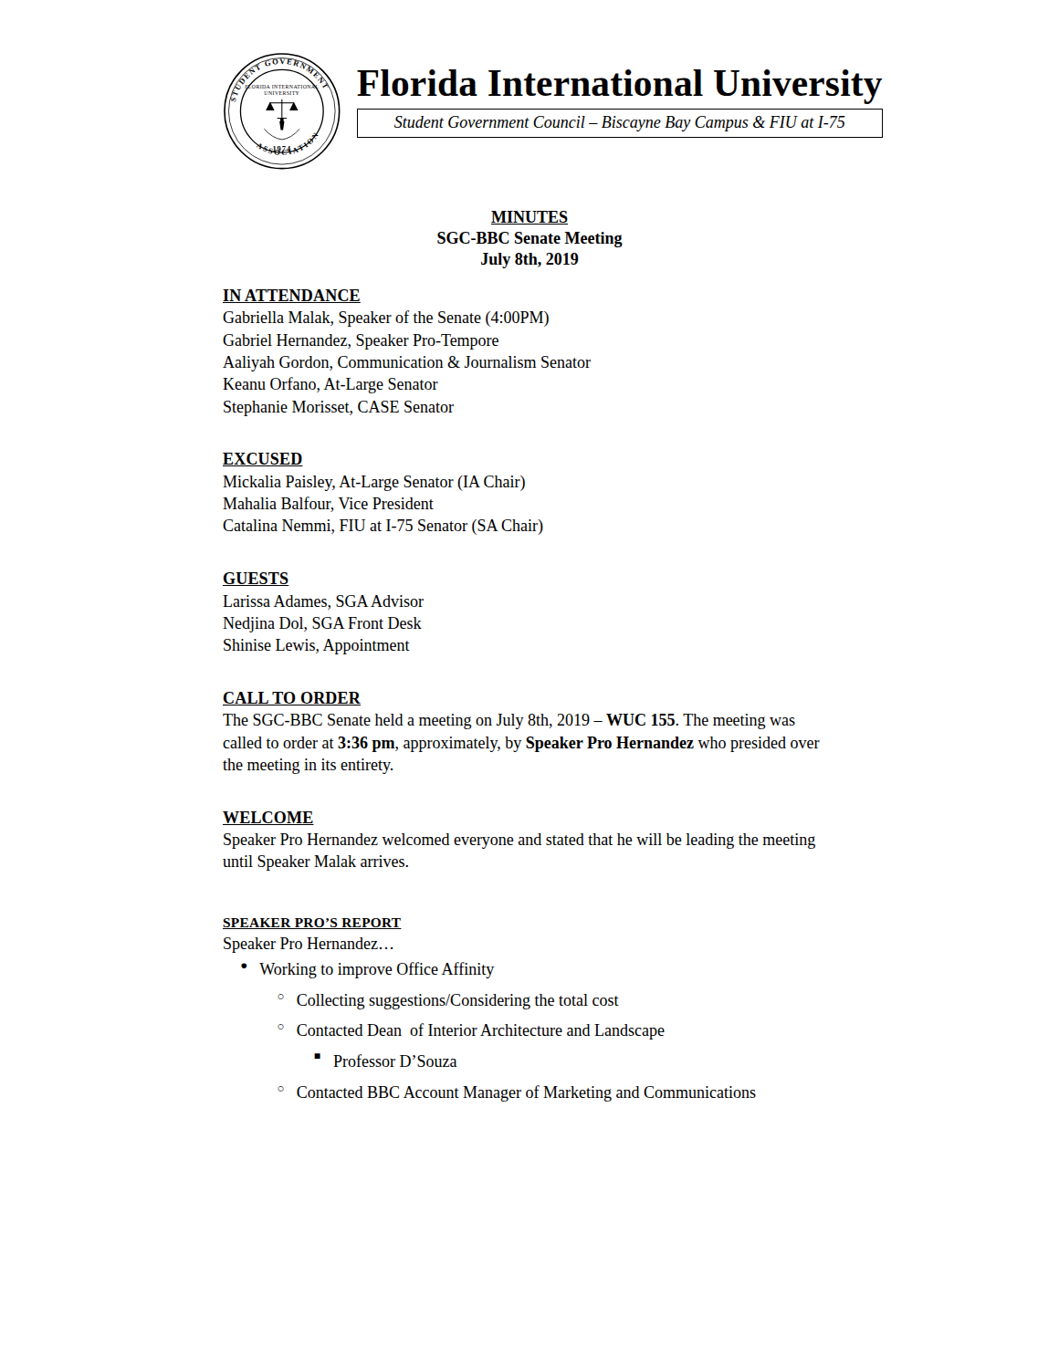STUDENT GOVERNMENT ASSOCIATION FLORIDA INTERNATIONAL UNIVERSITY 1974
Florida International University
Student Government Council – Biscayne Bay Campus & FIU at I-75
MINUTES SGC-BBC Senate Meeting July 8th, 2019
IN ATTENDANCE
Gabriella Malak, Speaker of the Senate (4:00PM)
Gabriel Hernandez, Speaker Pro-Tempore
Aaliyah Gordon, Communication & Journalism Senator
Keanu Orfano, At-Large Senator
Stephanie Morisset, CASE Senator
EXCUSED
Mickalia Paisley, At-Large Senator (IA Chair)
Mahalia Balfour, Vice President
Catalina Nemmi, FIU at I-75 Senator (SA Chair)
GUESTS
Larissa Adames, SGA Advisor
Nedjina Dol, SGA Front Desk
Shinise Lewis, Appointment
CALL TO ORDER
The SGC-BBC Senate held a meeting on July 8th, 2019 – WUC 155. The meeting was called to order at 3:36 pm, approximately, by Speaker Pro Hernandez who presided over the meeting in its entirety.
WELCOME
Speaker Pro Hernandez welcomed everyone and stated that he will be leading the meeting until Speaker Malak arrives.
SPEAKER PRO’S REPORT
Speaker Pro Hernandez…
Working to improve Office Affinity
Collecting suggestions/Considering the total cost
Contacted Dean of Interior Architecture and Landscape
Professor D’Souza
Contacted BBC Account Manager of Marketing and Communications